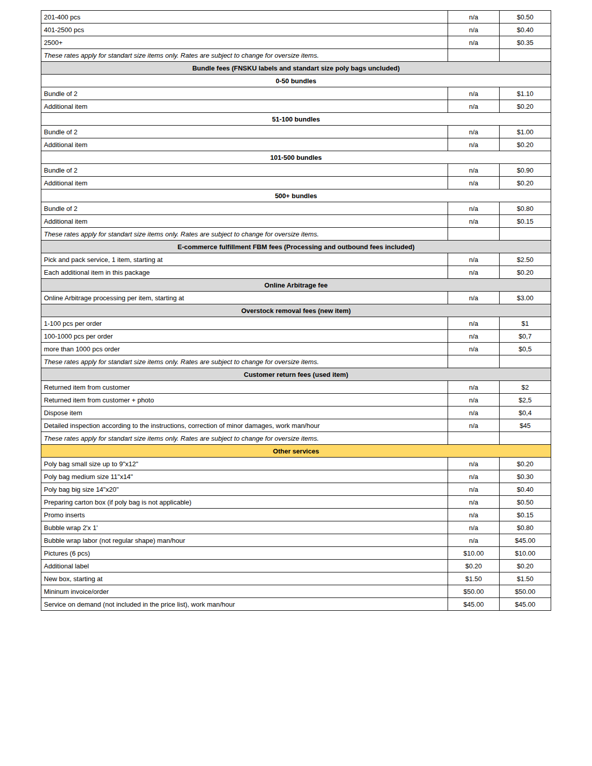| 201-400 pcs | n/a | $0.50 |
| 401-2500 pcs | n/a | $0.40 |
| 2500+ | n/a | $0.35 |
| These rates apply for standart size items only. Rates are subject to change for oversize items. | | |
| Bundle fees (FNSKU labels and standart size poly bags uncluded) |
| 0-50 bundles |
| Bundle of 2 | n/a | $1.10 |
| Additional item | n/a | $0.20 |
| 51-100 bundles |
| Bundle of 2 | n/a | $1.00 |
| Additional item | n/a | $0.20 |
| 101-500 bundles |
| Bundle of 2 | n/a | $0.90 |
| Additional item | n/a | $0.20 |
| 500+ bundles |
| Bundle of 2 | n/a | $0.80 |
| Additional item | n/a | $0.15 |
| These rates apply for standart size items only. Rates are subject to change for oversize items. | | |
| E-commerce fulfillment FBM fees (Processing and outbound fees included) |
| Pick and pack service, 1 item, starting at | n/a | $2.50 |
| Each additional item in this package | n/a | $0.20 |
| Online Arbitrage fee |
| Online Arbitrage processing per item, starting at | n/a | $3.00 |
| Overstock removal fees (new item) |
| 1-100 pcs per order | n/a | $1 |
| 100-1000 pcs per order | n/a | $0,7 |
| more than 1000 pcs order | n/a | $0,5 |
| These rates apply for standart size items only. Rates are subject to change for oversize items. | | |
| Customer return fees (used item) |
| Returned item from customer | n/a | $2 |
| Returned item from customer + photo | n/a | $2,5 |
| Dispose item | n/a | $0,4 |
| Detailed inspection according to the instructions, correction of minor damages, work man/hour | n/a | $45 |
| These rates apply for standart size items only. Rates are subject to change for oversize items. | | |
| Other services |
| Poly bag small size up to 9"x12" | n/a | $0.20 |
| Poly bag medium size 11"x14" | n/a | $0.30 |
| Poly bag big size 14"x20" | n/a | $0.40 |
| Preparing carton box (if poly bag is not applicable) | n/a | $0.50 |
| Promo inserts | n/a | $0.15 |
| Bubble wrap 2'x 1' | n/a | $0.80 |
| Bubble wrap labor (not regular shape) man/hour | n/a | $45.00 |
| Pictures (6 pcs) | $10.00 | $10.00 |
| Additional label | $0.20 | $0.20 |
| New box, starting at | $1.50 | $1.50 |
| Mininum invoice/order | $50.00 | $50.00 |
| Service on demand (not included in the price list), work man/hour | $45.00 | $45.00 |